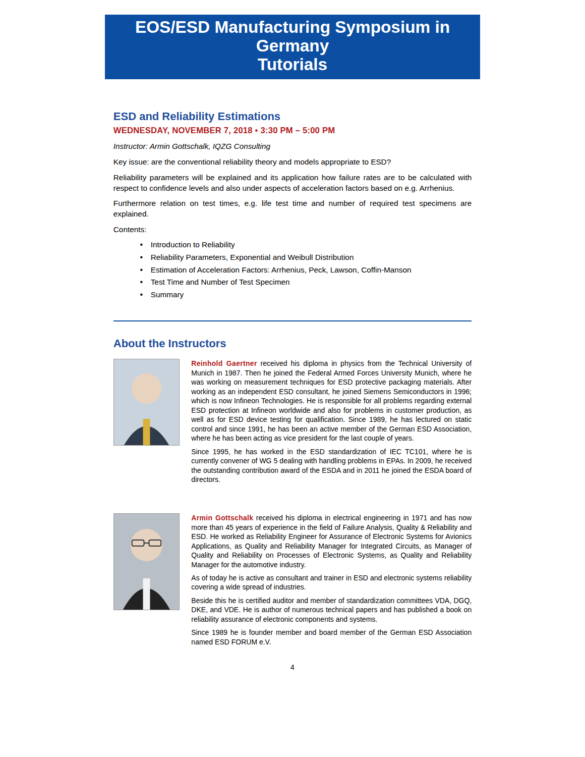EOS/ESD Manufacturing Symposium in Germany Tutorials
ESD and Reliability Estimations
WEDNESDAY, NOVEMBER 7, 2018 • 3:30 PM – 5:00 PM
Instructor: Armin Gottschalk, IQZG Consulting
Key issue: are the conventional reliability theory and models appropriate to ESD?
Reliability parameters will be explained and its application how failure rates are to be calculated with respect to confidence levels and also under aspects of acceleration factors based on e.g. Arrhenius.
Furthermore relation on test times, e.g. life test time and number of required test specimens are explained.
Contents:
Introduction to Reliability
Reliability Parameters, Exponential and Weibull Distribution
Estimation of Acceleration Factors: Arrhenius, Peck, Lawson, Coffin-Manson
Test Time and Number of Test Specimen
Summary
About the Instructors
Reinhold Gaertner received his diploma in physics from the Technical University of Munich in 1987. Then he joined the Federal Armed Forces University Munich, where he was working on measurement techniques for ESD protective packaging materials. After working as an independent ESD consultant, he joined Siemens Semiconductors in 1996; which is now Infineon Technologies. He is responsible for all problems regarding external ESD protection at Infineon worldwide and also for problems in customer production, as well as for ESD device testing for qualification. Since 1989, he has lectured on static control and since 1991, he has been an active member of the German ESD Association, where he has been acting as vice president for the last couple of years.
Since 1995, he has worked in the ESD standardization of IEC TC101, where he is currently convener of WG 5 dealing with handling problems in EPAs. In 2009, he received the outstanding contribution award of the ESDA and in 2011 he joined the ESDA board of directors.
Armin Gottschalk received his diploma in electrical engineering in 1971 and has now more than 45 years of experience in the field of Failure Analysis, Quality & Reliability and ESD. He worked as Reliability Engineer for Assurance of Electronic Systems for Avionics Applications, as Quality and Reliability Manager for Integrated Circuits, as Manager of Quality and Reliability on Processes of Electronic Systems, as Quality and Reliability Manager for the automotive industry.
As of today he is active as consultant and trainer in ESD and electronic systems reliability covering a wide spread of industries.
Beside this he is certified auditor and member of standardization committees VDA, DGQ, DKE, and VDE. He is author of numerous technical papers and has published a book on reliability assurance of electronic components and systems.
Since 1989 he is founder member and board member of the German ESD Association named ESD FORUM e.V.
4